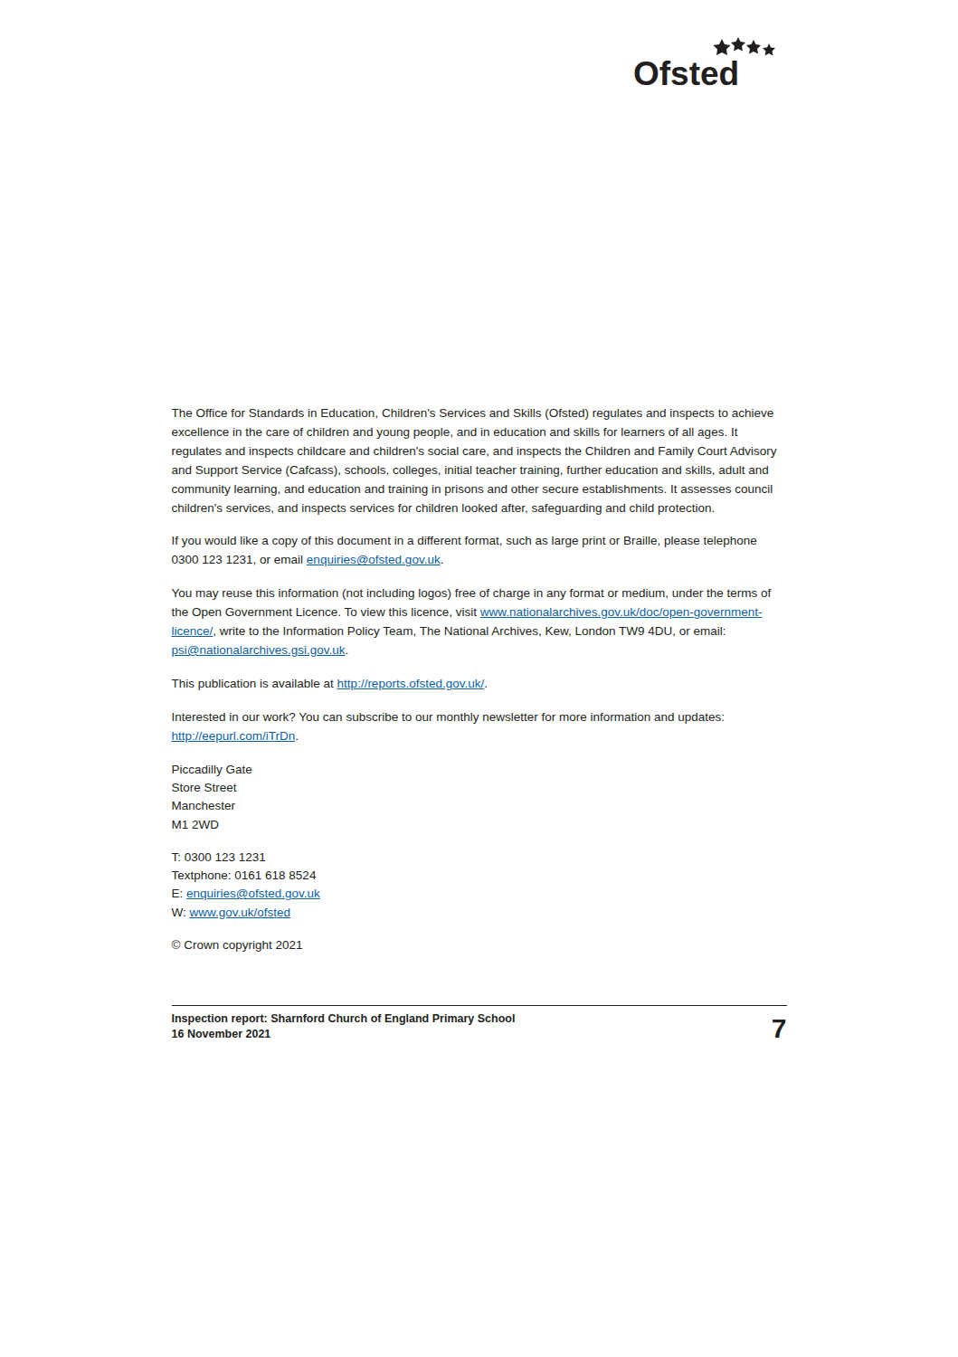Ofsted
The Office for Standards in Education, Children's Services and Skills (Ofsted) regulates and inspects to achieve excellence in the care of children and young people, and in education and skills for learners of all ages. It regulates and inspects childcare and children's social care, and inspects the Children and Family Court Advisory and Support Service (Cafcass), schools, colleges, initial teacher training, further education and skills, adult and community learning, and education and training in prisons and other secure establishments. It assesses council children's services, and inspects services for children looked after, safeguarding and child protection.
If you would like a copy of this document in a different format, such as large print or Braille, please telephone 0300 123 1231, or email enquiries@ofsted.gov.uk.
You may reuse this information (not including logos) free of charge in any format or medium, under the terms of the Open Government Licence. To view this licence, visit www.nationalarchives.gov.uk/doc/open-government-licence/, write to the Information Policy Team, The National Archives, Kew, London TW9 4DU, or email: psi@nationalarchives.gsi.gov.uk.
This publication is available at http://reports.ofsted.gov.uk/.
Interested in our work? You can subscribe to our monthly newsletter for more information and updates: http://eepurl.com/iTrDn.
Piccadilly Gate
Store Street
Manchester
M1 2WD
T: 0300 123 1231
Textphone: 0161 618 8524
E: enquiries@ofsted.gov.uk
W: www.gov.uk/ofsted
© Crown copyright 2021
Inspection report: Sharnford Church of England Primary School
16 November 2021
7